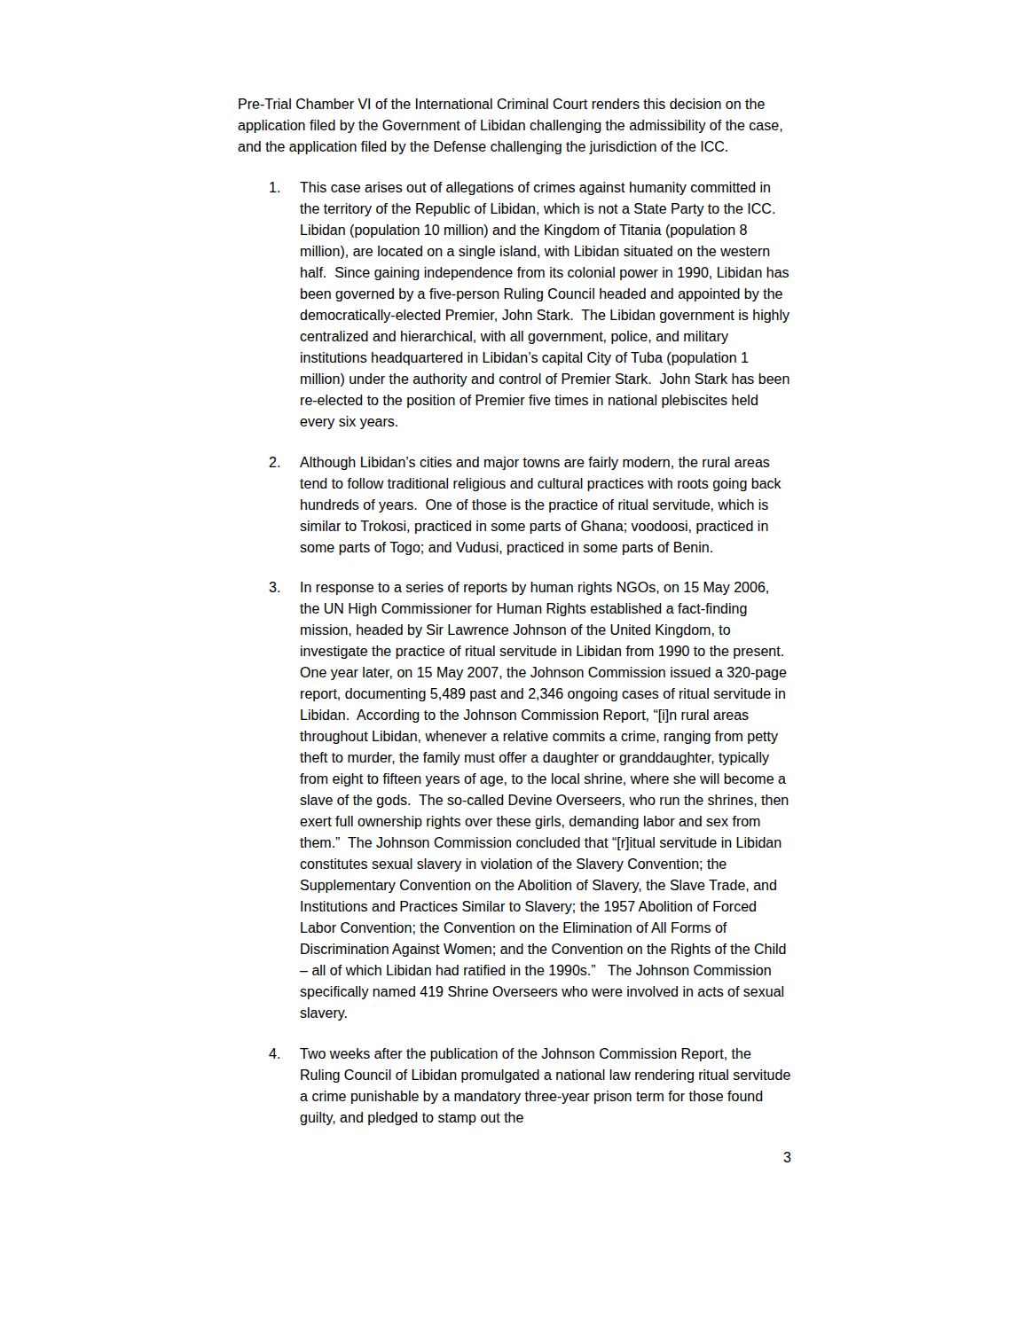Pre-Trial Chamber VI of the International Criminal Court renders this decision on the application filed by the Government of Libidan challenging the admissibility of the case, and the application filed by the Defense challenging the jurisdiction of the ICC.
This case arises out of allegations of crimes against humanity committed in the territory of the Republic of Libidan, which is not a State Party to the ICC. Libidan (population 10 million) and the Kingdom of Titania (population 8 million), are located on a single island, with Libidan situated on the western half. Since gaining independence from its colonial power in 1990, Libidan has been governed by a five-person Ruling Council headed and appointed by the democratically-elected Premier, John Stark. The Libidan government is highly centralized and hierarchical, with all government, police, and military institutions headquartered in Libidan’s capital City of Tuba (population 1 million) under the authority and control of Premier Stark. John Stark has been re-elected to the position of Premier five times in national plebiscites held every six years.
Although Libidan’s cities and major towns are fairly modern, the rural areas tend to follow traditional religious and cultural practices with roots going back hundreds of years. One of those is the practice of ritual servitude, which is similar to Trokosi, practiced in some parts of Ghana; voodoosi, practiced in some parts of Togo; and Vudusi, practiced in some parts of Benin.
In response to a series of reports by human rights NGOs, on 15 May 2006, the UN High Commissioner for Human Rights established a fact-finding mission, headed by Sir Lawrence Johnson of the United Kingdom, to investigate the practice of ritual servitude in Libidan from 1990 to the present. One year later, on 15 May 2007, the Johnson Commission issued a 320-page report, documenting 5,489 past and 2,346 ongoing cases of ritual servitude in Libidan. According to the Johnson Commission Report, “[i]n rural areas throughout Libidan, whenever a relative commits a crime, ranging from petty theft to murder, the family must offer a daughter or granddaughter, typically from eight to fifteen years of age, to the local shrine, where she will become a slave of the gods. The so-called Devine Overseers, who run the shrines, then exert full ownership rights over these girls, demanding labor and sex from them.” The Johnson Commission concluded that “[r]itual servitude in Libidan constitutes sexual slavery in violation of the Slavery Convention; the Supplementary Convention on the Abolition of Slavery, the Slave Trade, and Institutions and Practices Similar to Slavery; the 1957 Abolition of Forced Labor Convention; the Convention on the Elimination of All Forms of Discrimination Against Women; and the Convention on the Rights of the Child – all of which Libidan had ratified in the 1990s.” The Johnson Commission specifically named 419 Shrine Overseers who were involved in acts of sexual slavery.
Two weeks after the publication of the Johnson Commission Report, the Ruling Council of Libidan promulgated a national law rendering ritual servitude a crime punishable by a mandatory three-year prison term for those found guilty, and pledged to stamp out the
3